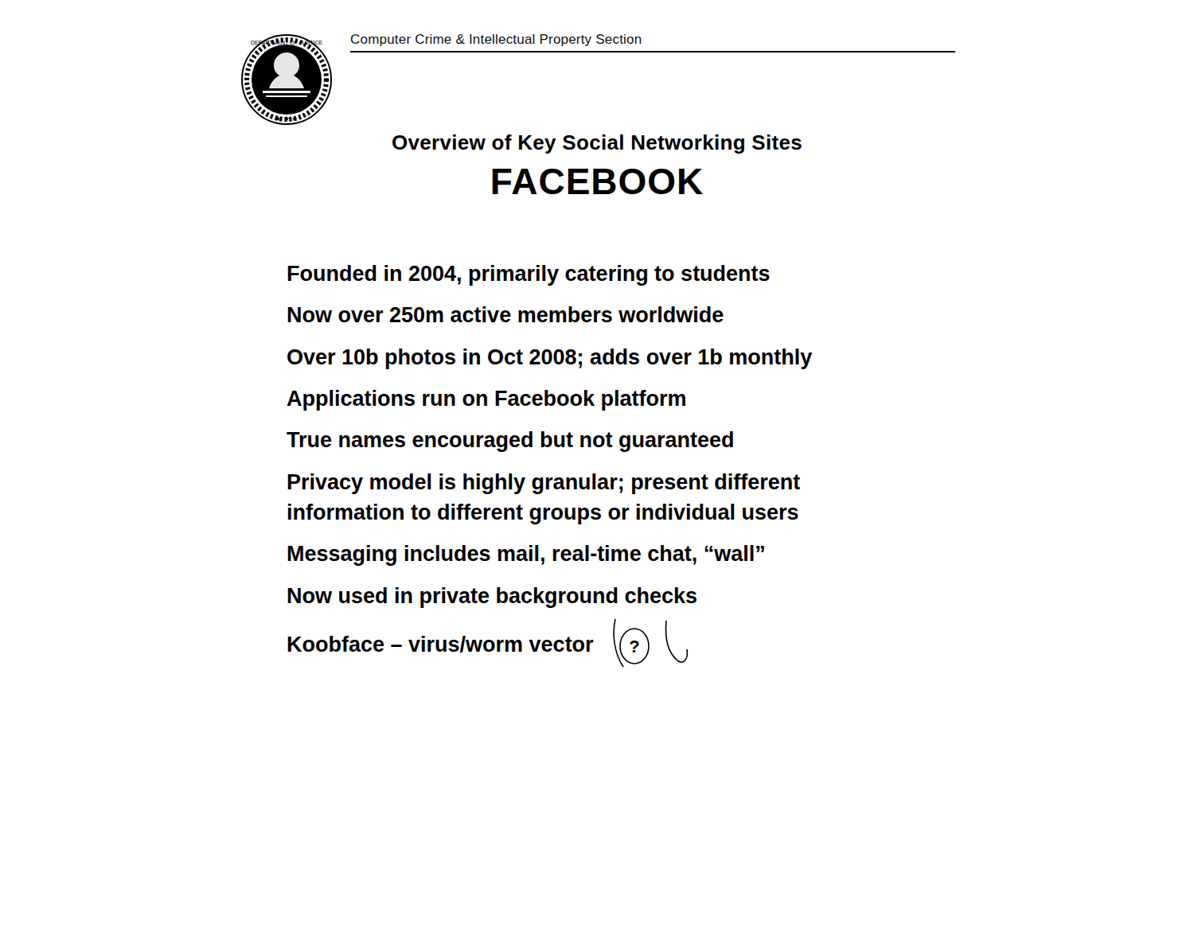DEPARTMENT OF JUSTICE ★ ★ ★
Computer Crime & Intellectual Property Section
Overview of Key Social Networking Sites
FACEBOOK
Founded in 2004, primarily catering to students
Now over 250m active members worldwide
Over 10b photos in Oct 2008; adds over 1b monthly
Applications run on Facebook platform
True names encouraged but not guaranteed
Privacy model is highly granular; present different information to different groups or individual users
Messaging includes mail, real-time chat, “wall”
Now used in private background checks
Koobface – virus/worm vector ?